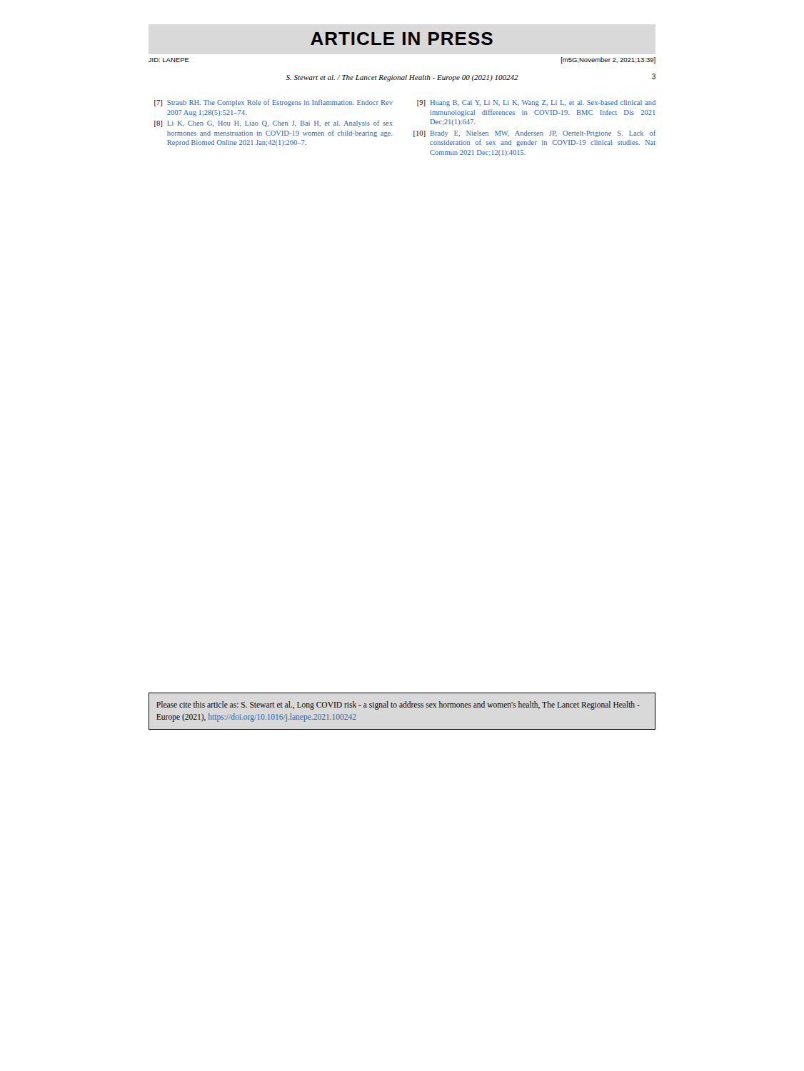ARTICLE IN PRESS
JID: LANEPE
[m5G;November 2, 2021;13:39]
S. Stewart et al. / The Lancet Regional Health - Europe 00 (2021) 100242 3
[7] Straub RH. The Complex Role of Estrogens in Inflammation. Endocr Rev 2007 Aug 1;28(5):521–74.
[8] Li K, Chen G, Hou H, Liao Q, Chen J, Bai H, et al. Analysis of sex hormones and menstruation in COVID-19 women of child-bearing age. Reprod Biomed Online 2021 Jan;42(1):260–7.
[9] Huang B, Cai Y, Li N, Li K, Wang Z, Li L, et al. Sex-based clinical and immunological differences in COVID-19. BMC Infect Dis 2021 Dec;21(1):647.
[10] Brady E, Nielsen MW, Andersen JP, Oertelt-Prigione S. Lack of consideration of sex and gender in COVID-19 clinical studies. Nat Commun 2021 Dec;12(1):4015.
Please cite this article as: S. Stewart et al., Long COVID risk - a signal to address sex hormones and women's health, The Lancet Regional Health - Europe (2021), https://doi.org/10.1016/j.lanepe.2021.100242